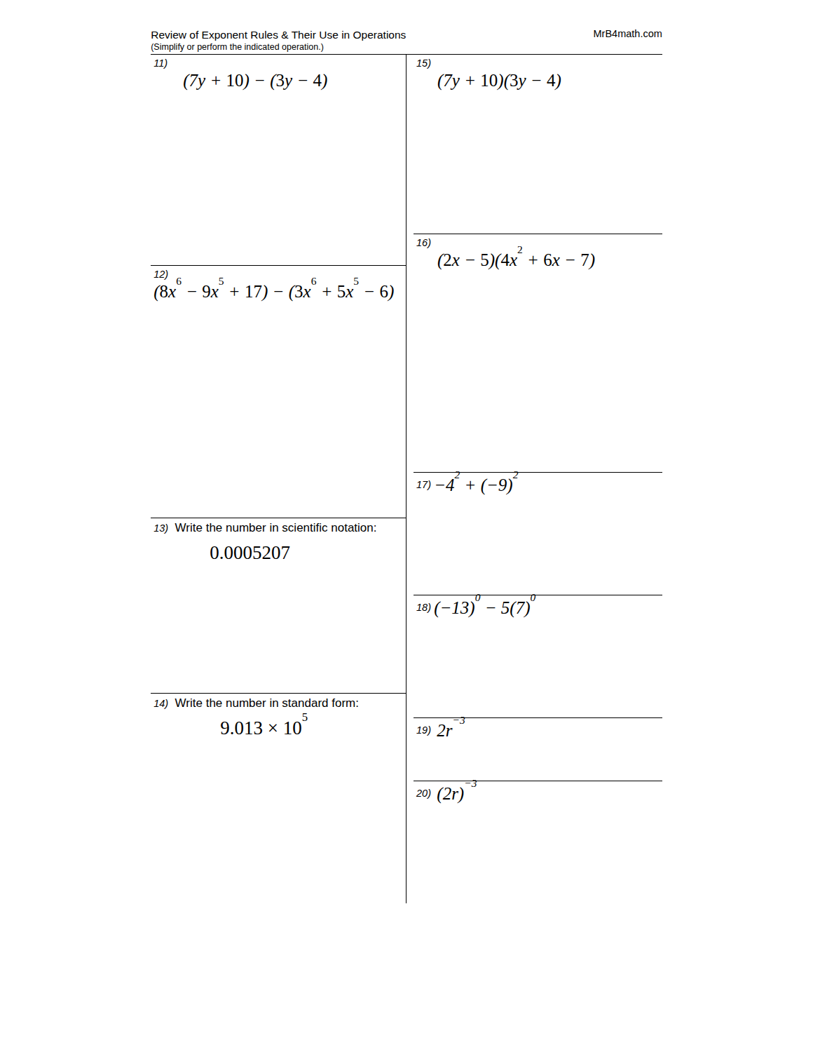Review of Exponent Rules & Their Use in Operations
(Simplify or perform the indicated operation.)
MrB4math.com
11)
(7y + 10) − (3 y − 4)
12)
(8x6 − 9x5 + 17) − (3x6 + 5x5 − 6)
13) Write the number in scientific notation:
0.0005207
14) Write the number in standard form:
9.013 × 105
15)
(7y + 10)(3 y − 4)
16)
(2x − 5)(4x2 + 6x − 7)
17) −42 + (−9)2
18) (−13)0 − 5(7)0
19) 2r−3
20) (2r)−3